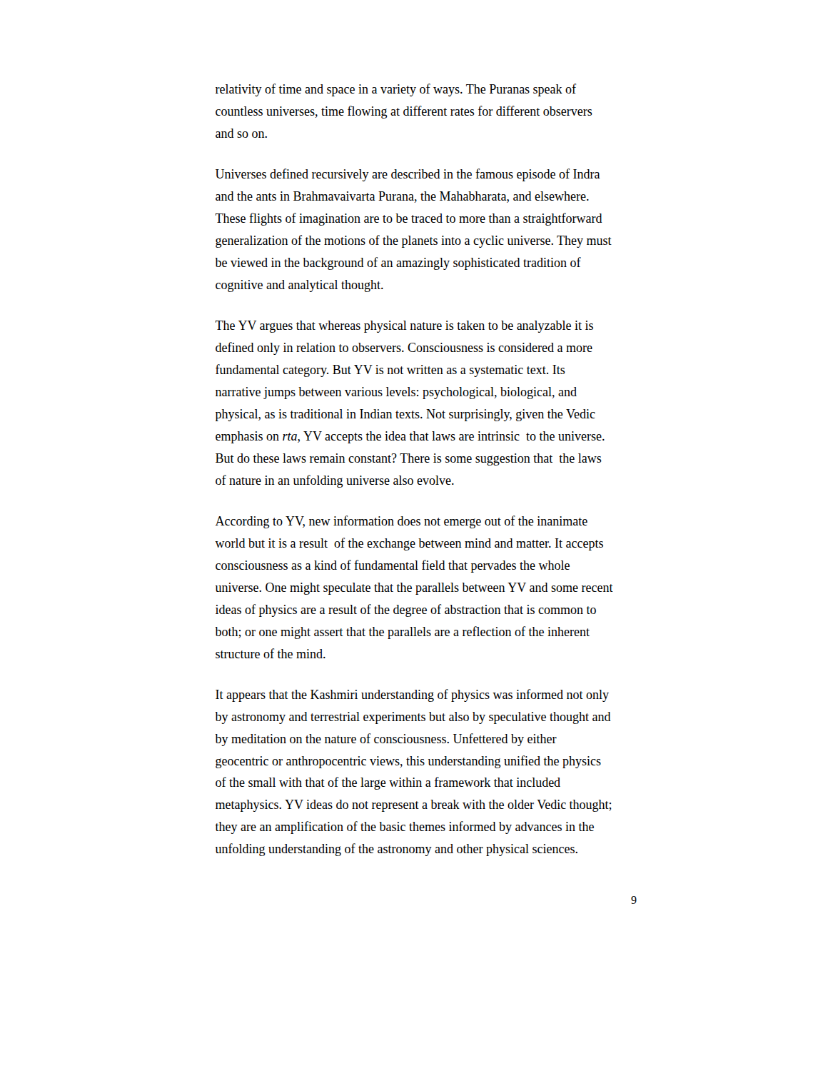relativity of time and space in a variety of ways. The Puranas speak of countless universes, time flowing at different rates for different observers and so on.
Universes defined recursively are described in the famous episode of Indra and the ants in Brahmavaivarta Purana, the Mahabharata, and elsewhere. These flights of imagination are to be traced to more than a straightforward generalization of the motions of the planets into a cyclic universe. They must be viewed in the background of an amazingly sophisticated tradition of cognitive and analytical thought.
The YV argues that whereas physical nature is taken to be analyzable it is defined only in relation to observers. Consciousness is considered a more fundamental category. But YV is not written as a systematic text. Its narrative jumps between various levels: psychological, biological, and physical, as is traditional in Indian texts. Not surprisingly, given the Vedic emphasis on rta, YV accepts the idea that laws are intrinsic to the universe. But do these laws remain constant? There is some suggestion that the laws of nature in an unfolding universe also evolve.
According to YV, new information does not emerge out of the inanimate world but it is a result of the exchange between mind and matter. It accepts consciousness as a kind of fundamental field that pervades the whole universe. One might speculate that the parallels between YV and some recent ideas of physics are a result of the degree of abstraction that is common to both; or one might assert that the parallels are a reflection of the inherent structure of the mind.
It appears that the Kashmiri understanding of physics was informed not only by astronomy and terrestrial experiments but also by speculative thought and by meditation on the nature of consciousness. Unfettered by either geocentric or anthropocentric views, this understanding unified the physics of the small with that of the large within a framework that included metaphysics. YV ideas do not represent a break with the older Vedic thought; they are an amplification of the basic themes informed by advances in the unfolding understanding of the astronomy and other physical sciences.
9